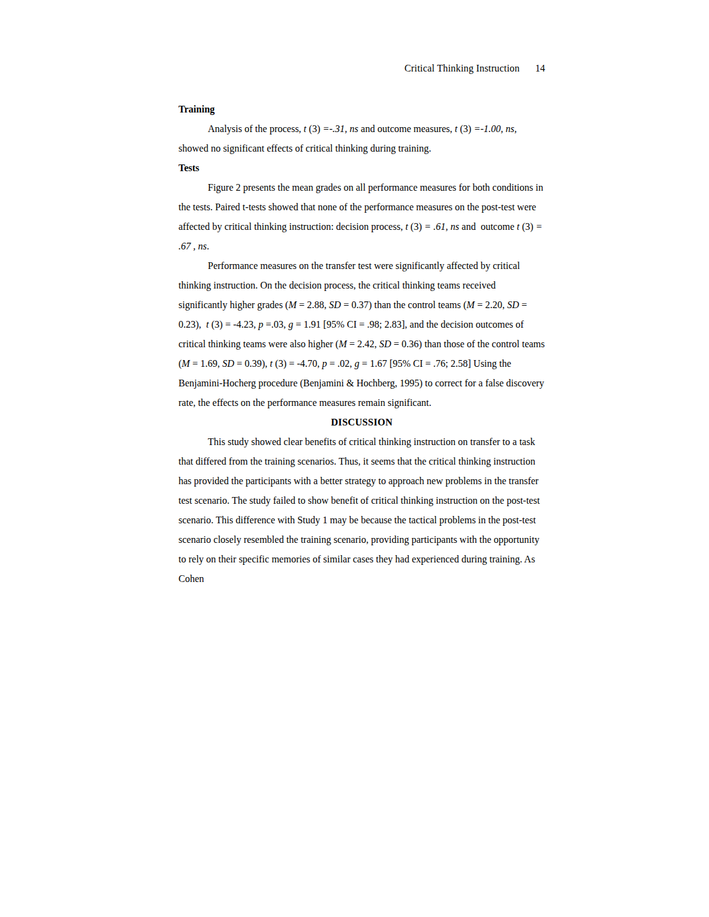Critical Thinking Instruction14
Training
Analysis of the process, t (3) =-.31, ns and outcome measures, t (3) =-1.00, ns, showed no significant effects of critical thinking during training.
Tests
Figure 2 presents the mean grades on all performance measures for both conditions in the tests. Paired t-tests showed that none of the performance measures on the post-test were affected by critical thinking instruction: decision process, t (3) = .61, ns and outcome t (3) = .67 , ns.
Performance measures on the transfer test were significantly affected by critical thinking instruction. On the decision process, the critical thinking teams received significantly higher grades (M = 2.88, SD = 0.37) than the control teams (M = 2.20, SD = 0.23), t (3) = -4.23, p =.03, g = 1.91 [95% CI = .98; 2.83], and the decision outcomes of critical thinking teams were also higher (M = 2.42, SD = 0.36) than those of the control teams (M = 1.69, SD = 0.39), t (3) = -4.70, p = .02, g = 1.67 [95% CI = .76; 2.58] Using the Benjamini-Hocherg procedure (Benjamini & Hochberg, 1995) to correct for a false discovery rate, the effects on the performance measures remain significant.
DISCUSSION
This study showed clear benefits of critical thinking instruction on transfer to a task that differed from the training scenarios. Thus, it seems that the critical thinking instruction has provided the participants with a better strategy to approach new problems in the transfer test scenario. The study failed to show benefit of critical thinking instruction on the post-test scenario. This difference with Study 1 may be because the tactical problems in the post-test scenario closely resembled the training scenario, providing participants with the opportunity to rely on their specific memories of similar cases they had experienced during training. As Cohen